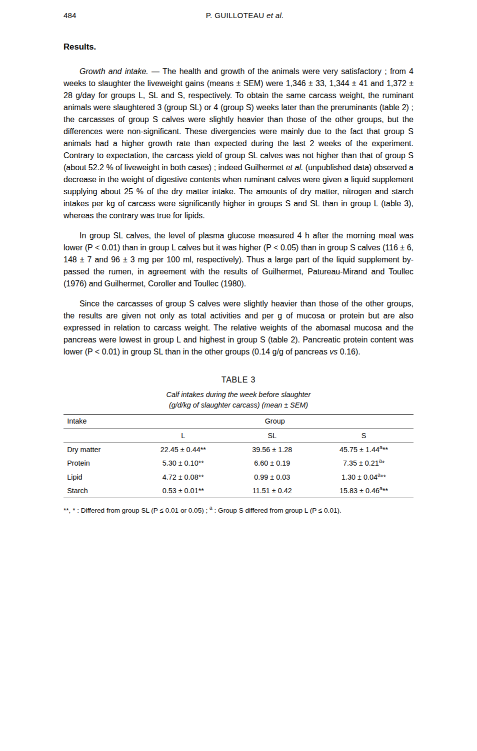484 P. GUILLOTEAU et al.
Results.
Growth and intake. — The health and growth of the animals were very satisfactory ; from 4 weeks to slaughter the liveweight gains (means ± SEM) were 1,346 ± 33, 1,344 ± 41 and 1,372 ± 28 g/day for groups L, SL and S, respectively. To obtain the same carcass weight, the ruminant animals were slaughtered 3 (group SL) or 4 (group S) weeks later than the preruminants (table 2) ; the carcasses of group S calves were slightly heavier than those of the other groups, but the differences were non-significant. These divergencies were mainly due to the fact that group S animals had a higher growth rate than expected during the last 2 weeks of the experiment. Contrary to expectation, the carcass yield of group SL calves was not higher than that of group S (about 52.2 % of liveweight in both cases) ; indeed Guilhermet et al. (unpublished data) observed a decrease in the weight of digestive contents when ruminant calves were given a liquid supplement supplying about 25 % of the dry matter intake. The amounts of dry matter, nitrogen and starch intakes per kg of carcass were significantly higher in groups S and SL than in group L (table 3), whereas the contrary was true for lipids.
In group SL calves, the level of plasma glucose measured 4 h after the morning meal was lower (P < 0.01) than in group L calves but it was higher (P < 0.05) than in group S calves (116 ± 6, 148 ± 7 and 96 ± 3 mg per 100 ml, respectively). Thus a large part of the liquid supplement by-passed the rumen, in agreement with the results of Guilhermet, Patureau-Mirand and Toullec (1976) and Guilhermet, Coroller and Toullec (1980).
Since the carcasses of group S calves were slightly heavier than those of the other groups, the results are given not only as total activities and per g of mucosa or protein but are also expressed in relation to carcass weight. The relative weights of the abomasal mucosa and the pancreas were lowest in group L and highest in group S (table 2). Pancreatic protein content was lower (P < 0.01) in group SL than in the other groups (0.14 g/g of pancreas vs 0.16).
TABLE 3
Calf intakes during the week before slaughter (g/d/kg of slaughter carcass) (mean ± SEM)
| Intake | Group |
| --- | --- |
| | L | SL | S |
| Dry matter | 22.45 ± 0.44** | 39.56 ± 1.28 | 45.75 ± 1.44 a ** |
| Protein | 5.30 ± 0.10** | 6.60 ± 0.19 | 7.35 ± 0.21 a * |
| Lipid | 4.72 ± 0.08** | 0.99 ± 0.03 | 1.30 ± 0.04 a ** |
| Starch | 0.53 ± 0.01** | 11.51 ± 0.42 | 15.83 ± 0.46 a ** |
**, * : Differed from group SL (P ≤ 0.01 or 0.05) ; a : Group S differed from group L (P ≤ 0.01).